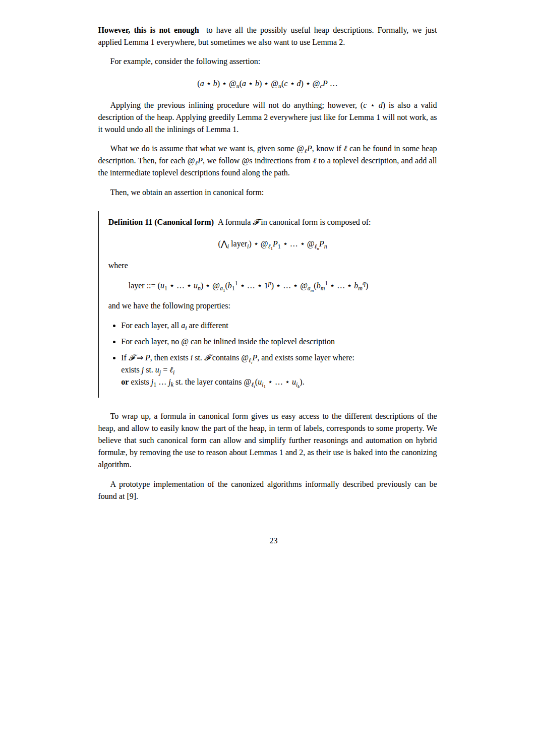However, this is not enough to have all the possibly useful heap descriptions. Formally, we just applied Lemma 1 everywhere, but sometimes we also want to use Lemma 2.
For example, consider the following assertion:
(a ⋆ b) ⋆ @u(a ⋆ b) ⋆ @u(c ⋆ d) ⋆ @cP …
Applying the previous inlining procedure will not do anything; however, (c ⋆ d) is also a valid description of the heap. Applying greedily Lemma 2 everywhere just like for Lemma 1 will not work, as it would undo all the inlinings of Lemma 1.
What we do is assume that what we want is, given some @ℓP, know if ℓ can be found in some heap description. Then, for each @ℓP, we follow @s indirections from ℓ to a toplevel description, and add all the intermediate toplevel descriptions found along the path.
Then, we obtain an assertion in canonical form:
Definition 11 (Canonical form) A formula 𝓕 in canonical form is composed of:
(⋀i layeri) ⋆ @ℓ1P1 ⋆ … ⋆ @ℓnPn
where
layer ::= (u1 ⋆ … ⋆ un) ⋆ @a1(b11 ⋆ … ⋆ 1p) ⋆ … ⋆ @am(bm1 ⋆ … ⋆ bmq)
and we have the following properties:
For each layer, all ai are different
For each layer, no @ can be inlined inside the toplevel description
If 𝓕 ⇒ P, then exists i st. 𝓕 contains @ℓiP, and exists some layer where:
exists j st. uj = ℓi
or exists j1 … jk st. the layer contains @ℓi(ui1 ⋆ … ⋆ uik).
To wrap up, a formula in canonical form gives us easy access to the different descriptions of the heap, and allow to easily know the part of the heap, in term of labels, corresponds to some property. We believe that such canonical form can allow and simplify further reasonings and automation on hybrid formulæ, by removing the use to reason about Lemmas 1 and 2, as their use is baked into the canonizing algorithm.
A prototype implementation of the canonized algorithms informally described previously can be found at [9].
23